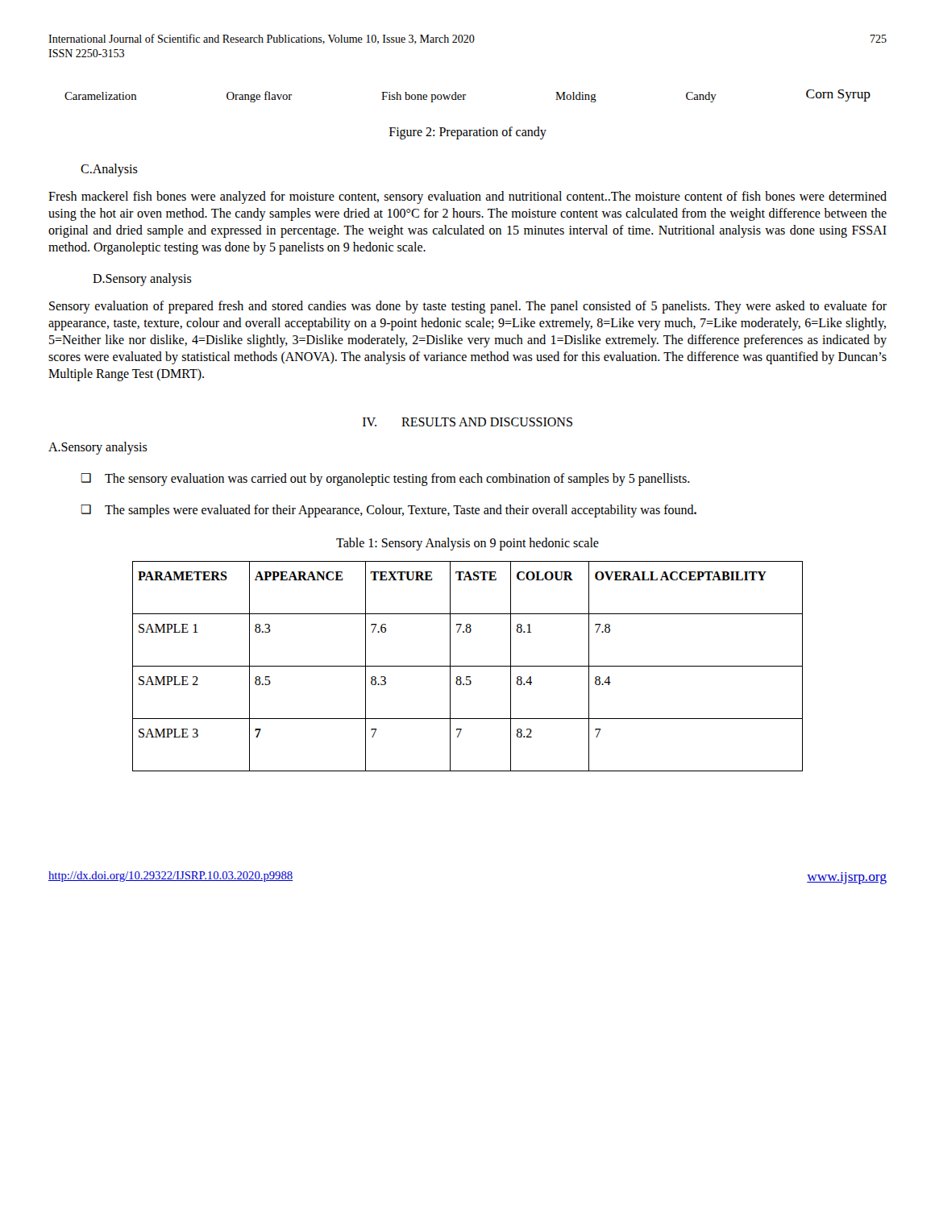International Journal of Scientific and Research Publications, Volume 10, Issue 3, March 2020
ISSN 2250-3153 725
Caramelization Orange flavor Fish bone powder Molding Candy Corn Syrup
Figure 2: Preparation of candy
C.Analysis
Fresh mackerel fish bones were analyzed for moisture content, sensory evaluation and nutritional content..The moisture content of fish bones were determined using the hot air oven method. The candy samples were dried at 100°C for 2 hours. The moisture content was calculated from the weight difference between the original and dried sample and expressed in percentage. The weight was calculated on 15 minutes interval of time. Nutritional analysis was done using FSSAI method. Organoleptic testing was done by 5 panelists on 9 hedonic scale.
D.Sensory analysis
Sensory evaluation of prepared fresh and stored candies was done by taste testing panel. The panel consisted of 5 panelists. They were asked to evaluate for appearance, taste, texture, colour and overall acceptability on a 9-point hedonic scale; 9=Like extremely, 8=Like very much, 7=Like moderately, 6=Like slightly, 5=Neither like nor dislike, 4=Dislike slightly, 3=Dislike moderately, 2=Dislike very much and 1=Dislike extremely. The difference preferences as indicated by scores were evaluated by statistical methods (ANOVA). The analysis of variance method was used for this evaluation. The difference was quantified by Duncan’s Multiple Range Test (DMRT).
IV. RESULTS AND DISCUSSIONS
A.Sensory analysis
The sensory evaluation was carried out by organoleptic testing from each combination of samples by 5 panellists.
The samples were evaluated for their Appearance, Colour, Texture, Taste and their overall acceptability was found.
Table 1: Sensory Analysis on 9 point hedonic scale
| PARAMETERS | APPEARANCE | TEXTURE | TASTE | COLOUR | OVERALL ACCEPTABILITY |
| --- | --- | --- | --- | --- | --- |
| SAMPLE 1 | 8.3 | 7.6 | 7.8 | 8.1 | 7.8 |
| SAMPLE 2 | 8.5 | 8.3 | 8.5 | 8.4 | 8.4 |
| SAMPLE 3 | 7 | 7 | 7 | 8.2 | 7 |
http://dx.doi.org/10.29322/IJSRP.10.03.2020.p9988 www.ijsrp.org